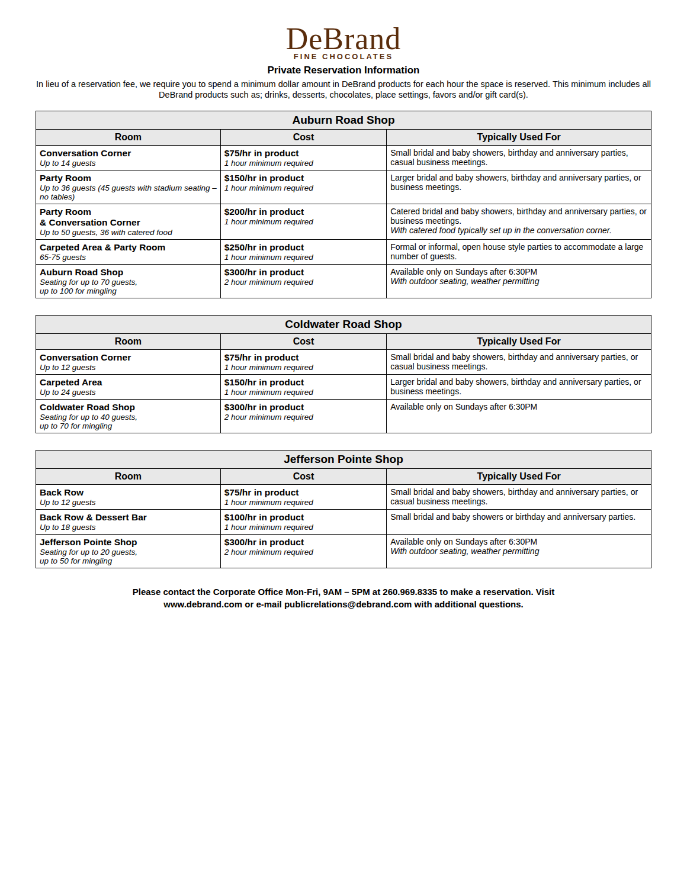DeBrand
FINE CHOCOLATES
Private Reservation Information
In lieu of a reservation fee, we require you to spend a minimum dollar amount in DeBrand products for each hour the space is reserved. This minimum includes all DeBrand products such as; drinks, desserts, chocolates, place settings, favors and/or gift card(s).
Auburn Road Shop
| Room | Cost | Typically Used For |
| --- | --- | --- |
| Conversation Corner Up to 14 guests | $75/hr in product 1 hour minimum required | Small bridal and baby showers, birthday and anniversary parties, casual business meetings. |
| Party Room Up to 36 guests (45 guests with stadium seating – no tables) | $150/hr in product 1 hour minimum required | Larger bridal and baby showers, birthday and anniversary parties, or business meetings. |
| Party Room & Conversation Corner Up to 50 guests, 36 with catered food | $200/hr in product 1 hour minimum required | Catered bridal and baby showers, birthday and anniversary parties, or business meetings. With catered food typically set up in the conversation corner. |
| Carpeted Area & Party Room 65-75 guests | $250/hr in product 1 hour minimum required | Formal or informal, open house style parties to accommodate a large number of guests. |
| Auburn Road Shop Seating for up to 70 guests, up to 100 for mingling | $300/hr in product 2 hour minimum required | Available only on Sundays after 6:30PM With outdoor seating, weather permitting |
Coldwater Road Shop
| Room | Cost | Typically Used For |
| --- | --- | --- |
| Conversation Corner Up to 12 guests | $75/hr in product 1 hour minimum required | Small bridal and baby showers, birthday and anniversary parties, or casual business meetings. |
| Carpeted Area Up to 24 guests | $150/hr in product 1 hour minimum required | Larger bridal and baby showers, birthday and anniversary parties, or business meetings. |
| Coldwater Road Shop Seating for up to 40 guests, up to 70 for mingling | $300/hr in product 2 hour minimum required | Available only on Sundays after 6:30PM |
Jefferson Pointe Shop
| Room | Cost | Typically Used For |
| --- | --- | --- |
| Back Row Up to 12 guests | $75/hr in product 1 hour minimum required | Small bridal and baby showers, birthday and anniversary parties, or casual business meetings. |
| Back Row & Dessert Bar Up to 18 guests | $100/hr in product 1 hour minimum required | Small bridal and baby showers or birthday and anniversary parties. |
| Jefferson Pointe Shop Seating for up to 20 guests, up to 50 for mingling | $300/hr in product 2 hour minimum required | Available only on Sundays after 6:30PM With outdoor seating, weather permitting |
Please contact the Corporate Office Mon-Fri, 9AM – 5PM at 260.969.8335 to make a reservation. Visit
www.debrand.com or e-mail publicrelations@debrand.com with additional questions.